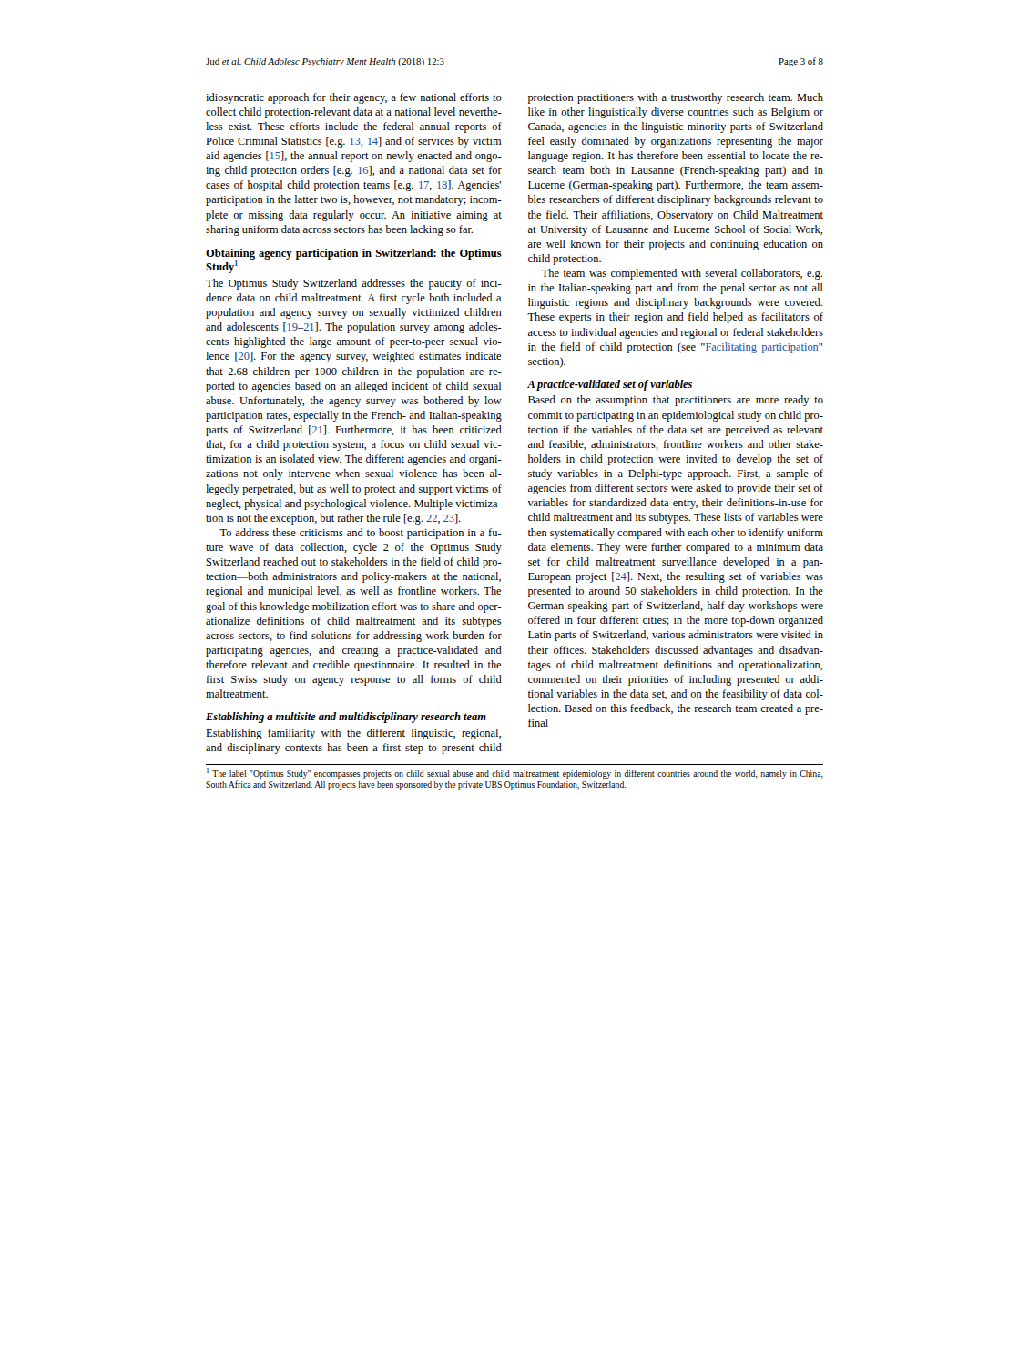Jud et al. Child Adolesc Psychiatry Ment Health (2018) 12:3
Page 3 of 8
idiosyncratic approach for their agency, a few national efforts to collect child protection-relevant data at a national level nevertheless exist. These efforts include the federal annual reports of Police Criminal Statistics [e.g. 13, 14] and of services by victim aid agencies [15], the annual report on newly enacted and ongoing child protection orders [e.g. 16], and a national data set for cases of hospital child protection teams [e.g. 17, 18]. Agencies' participation in the latter two is, however, not mandatory; incomplete or missing data regularly occur. An initiative aiming at sharing uniform data across sectors has been lacking so far.
Obtaining agency participation in Switzerland: the Optimus Study1
The Optimus Study Switzerland addresses the paucity of incidence data on child maltreatment. A first cycle both included a population and agency survey on sexually victimized children and adolescents [19–21]. The population survey among adolescents highlighted the large amount of peer-to-peer sexual violence [20]. For the agency survey, weighted estimates indicate that 2.68 children per 1000 children in the population are reported to agencies based on an alleged incident of child sexual abuse. Unfortunately, the agency survey was bothered by low participation rates, especially in the French- and Italian-speaking parts of Switzerland [21]. Furthermore, it has been criticized that, for a child protection system, a focus on child sexual victimization is an isolated view. The different agencies and organizations not only intervene when sexual violence has been allegedly perpetrated, but as well to protect and support victims of neglect, physical and psychological violence. Multiple victimization is not the exception, but rather the rule [e.g. 22, 23].
To address these criticisms and to boost participation in a future wave of data collection, cycle 2 of the Optimus Study Switzerland reached out to stakeholders in the field of child protection—both administrators and policy-makers at the national, regional and municipal level, as well as frontline workers. The goal of this knowledge mobilization effort was to share and operationalize definitions of child maltreatment and its subtypes across sectors, to find solutions for addressing work burden for participating agencies, and creating a practice-validated and therefore relevant and credible questionnaire. It resulted in the first Swiss study on agency response to all forms of child maltreatment.
Establishing a multisite and multidisciplinary research team
Establishing familiarity with the different linguistic, regional, and disciplinary contexts has been a first step to present child protection practitioners with a trustworthy research team. Much like in other linguistically diverse countries such as Belgium or Canada, agencies in the linguistic minority parts of Switzerland feel easily dominated by organizations representing the major language region. It has therefore been essential to locate the research team both in Lausanne (French-speaking part) and in Lucerne (German-speaking part). Furthermore, the team assembles researchers of different disciplinary backgrounds relevant to the field. Their affiliations, Observatory on Child Maltreatment at University of Lausanne and Lucerne School of Social Work, are well known for their projects and continuing education on child protection.
The team was complemented with several collaborators, e.g. in the Italian-speaking part and from the penal sector as not all linguistic regions and disciplinary backgrounds were covered. These experts in their region and field helped as facilitators of access to individual agencies and regional or federal stakeholders in the field of child protection (see "Facilitating participation" section).
A practice-validated set of variables
Based on the assumption that practitioners are more ready to commit to participating in an epidemiological study on child protection if the variables of the data set are perceived as relevant and feasible, administrators, frontline workers and other stakeholders in child protection were invited to develop the set of study variables in a Delphi-type approach. First, a sample of agencies from different sectors were asked to provide their set of variables for standardized data entry, their definitions-in-use for child maltreatment and its subtypes. These lists of variables were then systematically compared with each other to identify uniform data elements. They were further compared to a minimum data set for child maltreatment surveillance developed in a pan-European project [24]. Next, the resulting set of variables was presented to around 50 stakeholders in child protection. In the German-speaking part of Switzerland, half-day workshops were offered in four different cities; in the more top-down organized Latin parts of Switzerland, various administrators were visited in their offices. Stakeholders discussed advantages and disadvantages of child maltreatment definitions and operationalization, commented on their priorities of including presented or additional variables in the data set, and on the feasibility of data collection. Based on this feedback, the research team created a pre-final
1 The label "Optimus Study" encompasses projects on child sexual abuse and child maltreatment epidemiology in different countries around the world, namely in China, South Africa and Switzerland. All projects have been sponsored by the private UBS Optimus Foundation, Switzerland.